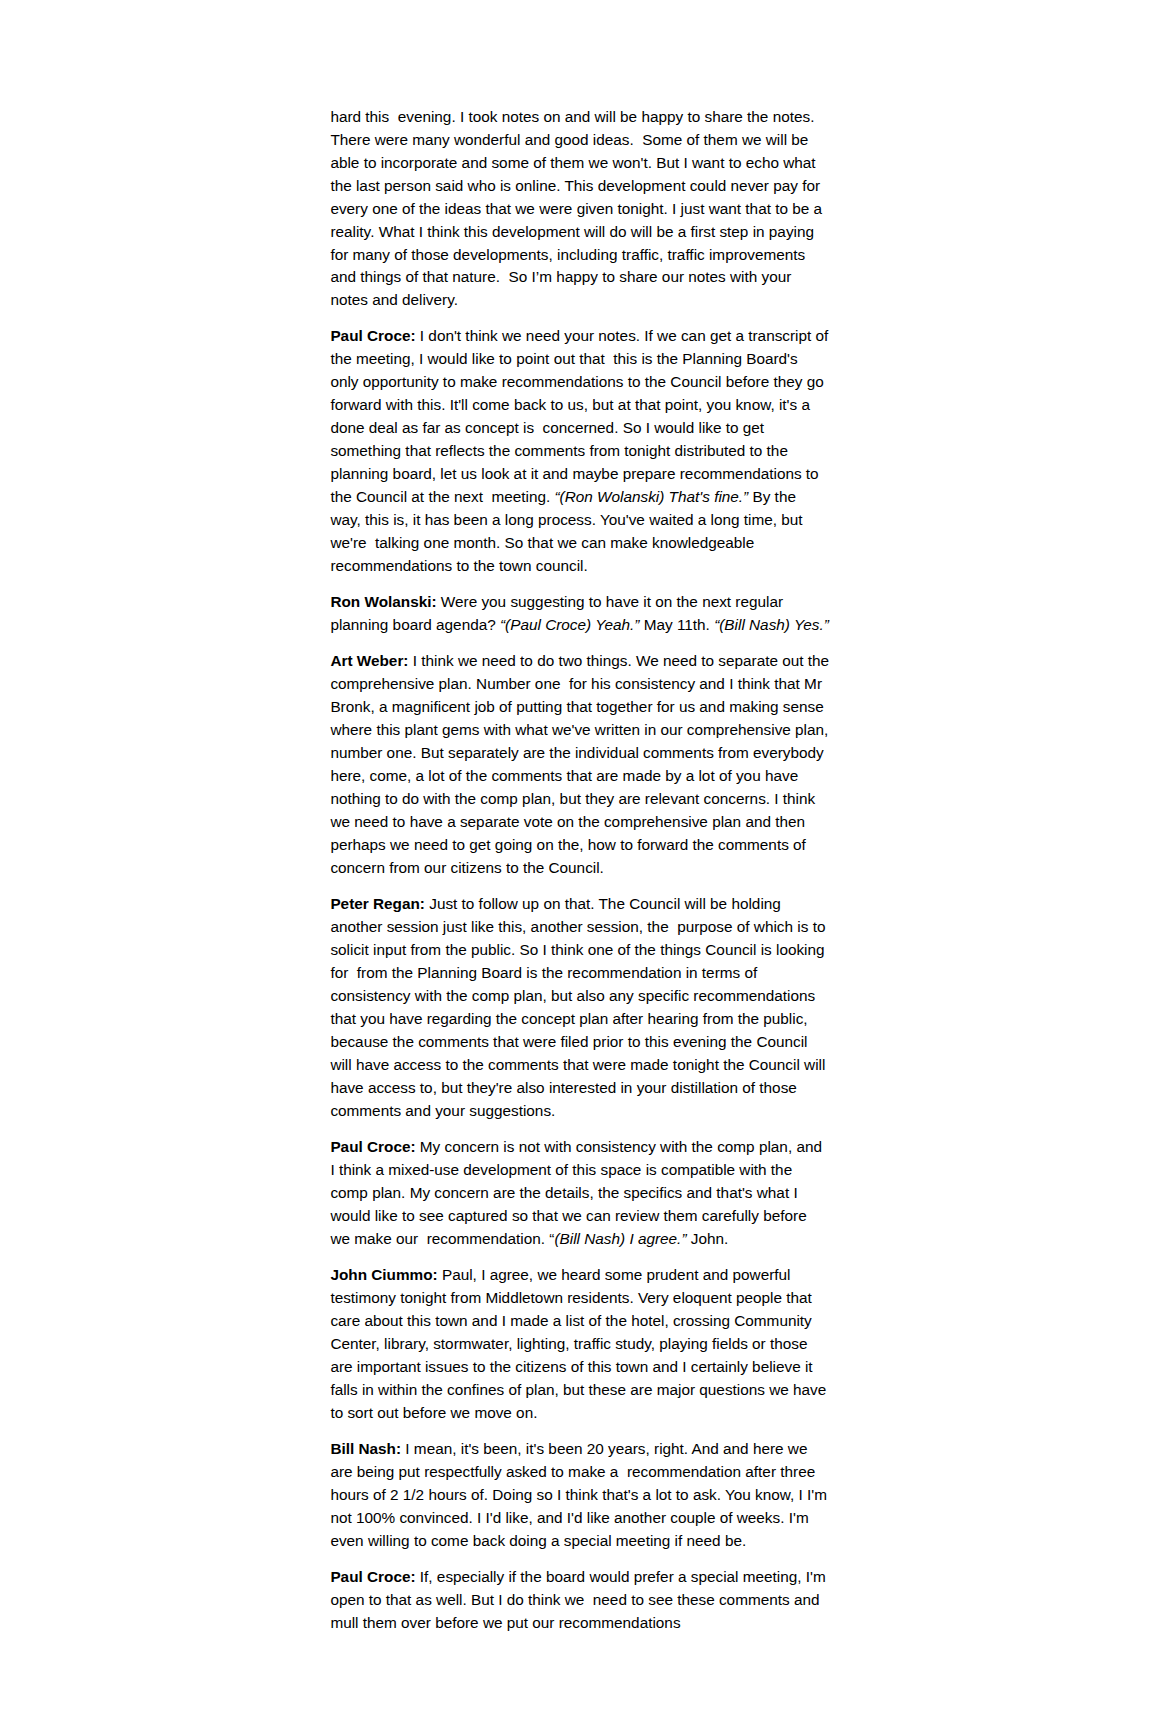hard this evening. I took notes on and will be happy to share the notes. There were many wonderful and good ideas. Some of them we will be able to incorporate and some of them we won't. But I want to echo what the last person said who is online. This development could never pay for every one of the ideas that we were given tonight. I just want that to be a reality. What I think this development will do will be a first step in paying for many of those developments, including traffic, traffic improvements and things of that nature. So I’m happy to share our notes with your notes and delivery.
Paul Croce: I don't think we need your notes. If we can get a transcript of the meeting, I would like to point out that this is the Planning Board's only opportunity to make recommendations to the Council before they go forward with this. It'll come back to us, but at that point, you know, it's a done deal as far as concept is concerned. So I would like to get something that reflects the comments from tonight distributed to the planning board, let us look at it and maybe prepare recommendations to the Council at the next meeting. “(Ron Wolanski) That's fine.” By the way, this is, it has been a long process. You've waited a long time, but we're talking one month. So that we can make knowledgeable recommendations to the town council.
Ron Wolanski: Were you suggesting to have it on the next regular planning board agenda? “(Paul Croce) Yeah.” May 11th. “(Bill Nash) Yes.”
Art Weber: I think we need to do two things. We need to separate out the comprehensive plan. Number one for his consistency and I think that Mr Bronk, a magnificent job of putting that together for us and making sense where this plant gems with what we've written in our comprehensive plan, number one. But separately are the individual comments from everybody here, come, a lot of the comments that are made by a lot of you have nothing to do with the comp plan, but they are relevant concerns. I think we need to have a separate vote on the comprehensive plan and then perhaps we need to get going on the, how to forward the comments of concern from our citizens to the Council.
Peter Regan: Just to follow up on that. The Council will be holding another session just like this, another session, the purpose of which is to solicit input from the public. So I think one of the things Council is looking for from the Planning Board is the recommendation in terms of consistency with the comp plan, but also any specific recommendations that you have regarding the concept plan after hearing from the public, because the comments that were filed prior to this evening the Council will have access to the comments that were made tonight the Council will have access to, but they're also interested in your distillation of those comments and your suggestions.
Paul Croce: My concern is not with consistency with the comp plan, and I think a mixed-use development of this space is compatible with the comp plan. My concern are the details, the specifics and that's what I would like to see captured so that we can review them carefully before we make our recommendation. “(Bill Nash) I agree.” John.
John Ciummo: Paul, I agree, we heard some prudent and powerful testimony tonight from Middletown residents. Very eloquent people that care about this town and I made a list of the hotel, crossing Community Center, library, stormwater, lighting, traffic study, playing fields or those are important issues to the citizens of this town and I certainly believe it falls in within the confines of plan, but these are major questions we have to sort out before we move on.
Bill Nash: I mean, it's been, it's been 20 years, right. And and here we are being put respectfully asked to make a recommendation after three hours of 2 1/2 hours of. Doing so I think that's a lot to ask. You know, I I'm not 100% convinced. I I'd like, and I'd like another couple of weeks. I'm even willing to come back doing a special meeting if need be.
Paul Croce: If, especially if the board would prefer a special meeting, I'm open to that as well. But I do think we need to see these comments and mull them over before we put our recommendations